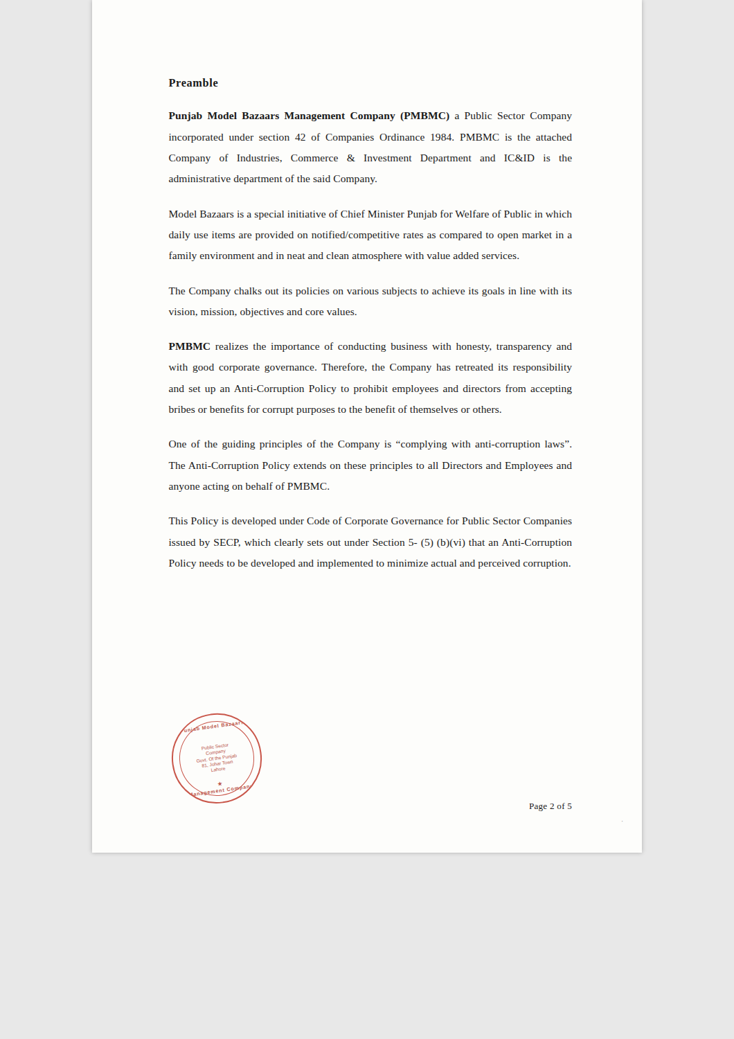Preamble
Punjab Model Bazaars Management Company (PMBMC) a Public Sector Company incorporated under section 42 of Companies Ordinance 1984. PMBMC is the attached Company of Industries, Commerce & Investment Department and IC&ID is the administrative department of the said Company.
Model Bazaars is a special initiative of Chief Minister Punjab for Welfare of Public in which daily use items are provided on notified/competitive rates as compared to open market in a family environment and in neat and clean atmosphere with value added services.
The Company chalks out its policies on various subjects to achieve its goals in line with its vision, mission, objectives and core values.
PMBMC realizes the importance of conducting business with honesty, transparency and with good corporate governance. Therefore, the Company has retreated its responsibility and set up an Anti-Corruption Policy to prohibit employees and directors from accepting bribes or benefits for corrupt purposes to the benefit of themselves or others.
One of the guiding principles of the Company is “complying with anti-corruption laws”. The Anti-Corruption Policy extends on these principles to all Directors and Employees and anyone acting on behalf of PMBMC.
This Policy is developed under Code of Corporate Governance for Public Sector Companies issued by SECP, which clearly sets out under Section 5- (5) (b)(vi) that an Anti-Corruption Policy needs to be developed and implemented to minimize actual and perceived corruption.
Punjab Model Bazaars
Public Sector Company Govt. Of the Punjab 81, Johar Town Lahore
Management Company
★
Page 2 of 5
·